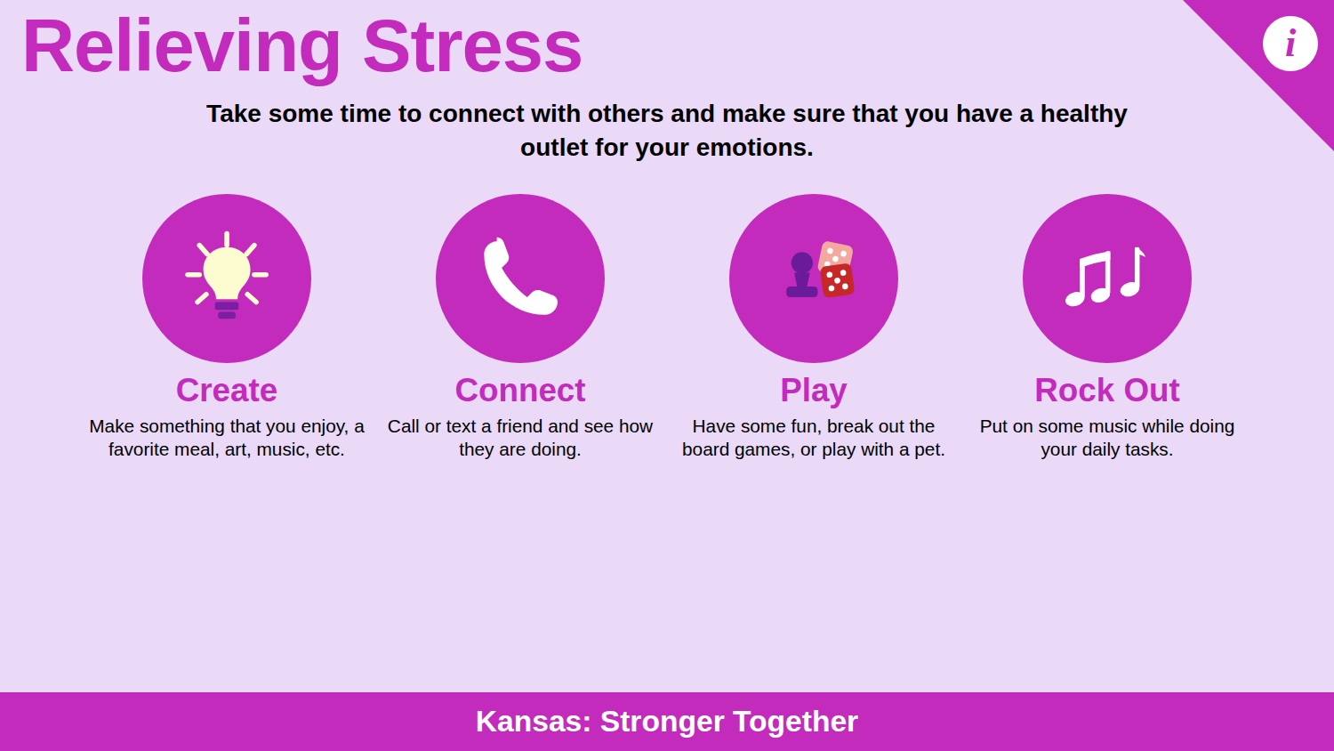i
Relieving Stress
Take some time to connect with others and make sure that you have a healthy outlet for your emotions.
Create
Make something that you enjoy, a favorite meal, art, music, etc.
Connect
Call or text a friend and see how they are doing.
Play
Have some fun, break out the board games, or play with a pet.
Rock Out
Put on some music while doing your daily tasks.
Kansas: Stronger Together